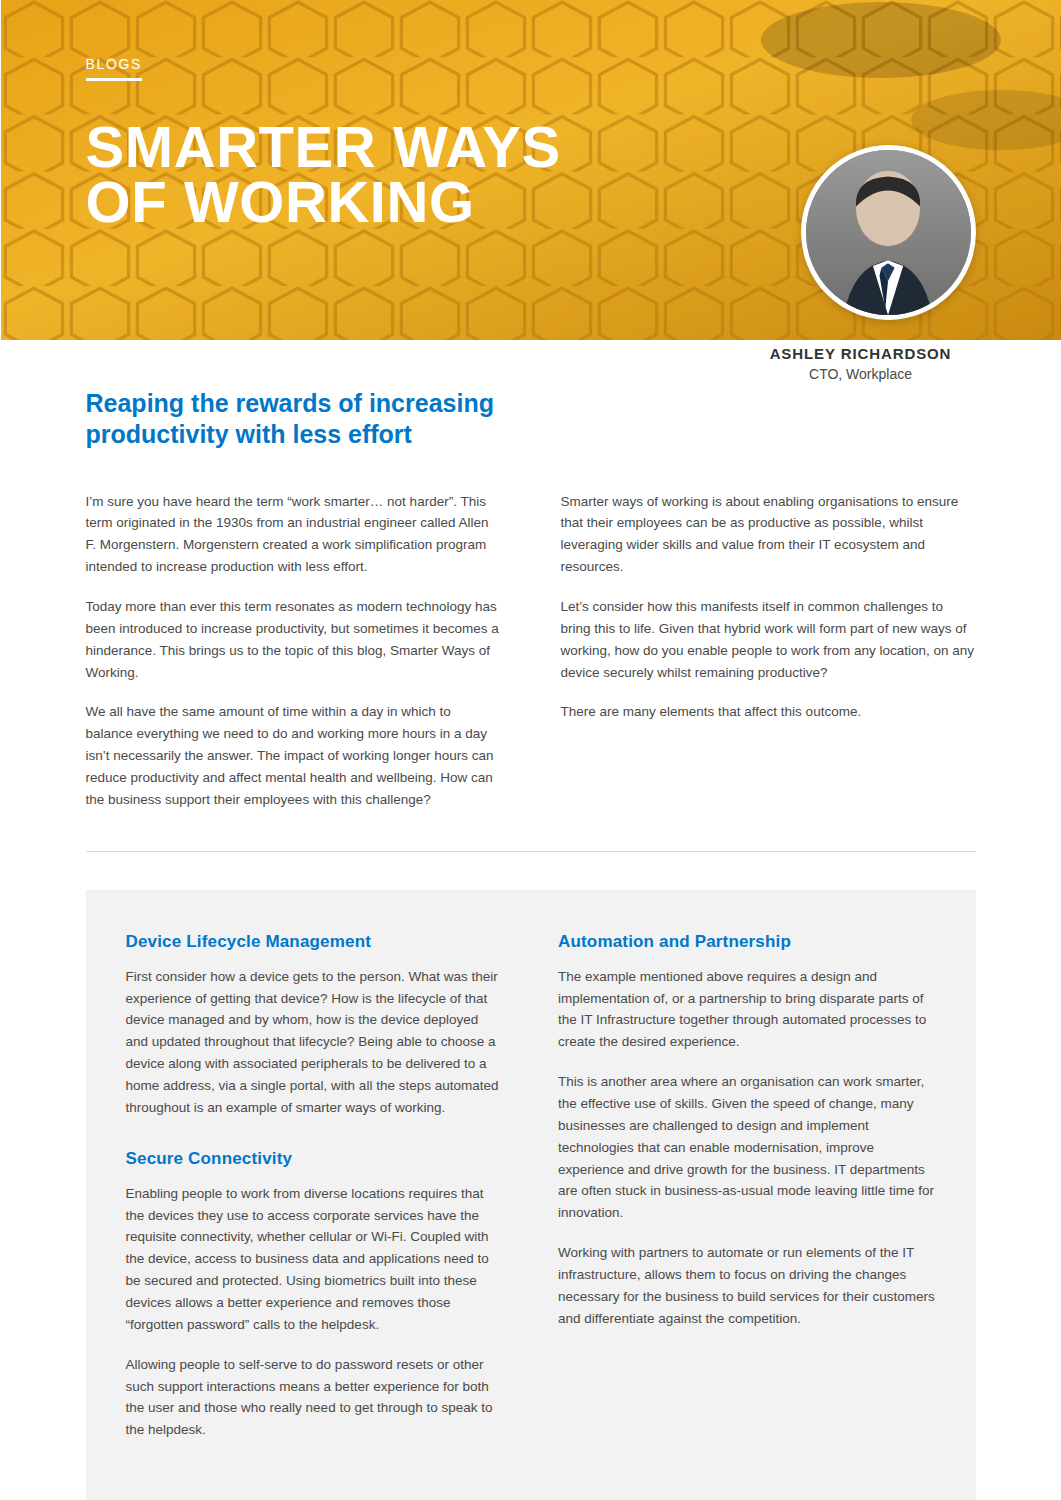Blogs
Smarter Ways
of Working
Ashley Richardson
CTO, Workplace
Reaping the rewards of increasing productivity with less effort
I’m sure you have heard the term “work smarter… not harder”. This term originated in the 1930s from an industrial engineer called Allen F. Morgenstern. Morgenstern created a work simplification program intended to increase production with less effort.
Today more than ever this term resonates as modern technology has been introduced to increase productivity, but sometimes it becomes a hinderance. This brings us to the topic of this blog, Smarter Ways of Working.
We all have the same amount of time within a day in which to balance everything we need to do and working more hours in a day isn’t necessarily the answer. The impact of working longer hours can reduce productivity and affect mental health and wellbeing. How can the business support their employees with this challenge?
Smarter ways of working is about enabling organisations to ensure that their employees can be as productive as possible, whilst leveraging wider skills and value from their IT ecosystem and resources.
Let’s consider how this manifests itself in common challenges to bring this to life. Given that hybrid work will form part of new ways of working, how do you enable people to work from any location, on any device securely whilst remaining productive?
There are many elements that affect this outcome.
Device Lifecycle Management
First consider how a device gets to the person. What was their experience of getting that device? How is the lifecycle of that device managed and by whom, how is the device deployed and updated throughout that lifecycle? Being able to choose a device along with associated peripherals to be delivered to a home address, via a single portal, with all the steps automated throughout is an example of smarter ways of working.
Secure Connectivity
Enabling people to work from diverse locations requires that the devices they use to access corporate services have the requisite connectivity, whether cellular or Wi-Fi. Coupled with the device, access to business data and applications need to be secured and protected. Using biometrics built into these devices allows a better experience and removes those “forgotten password” calls to the helpdesk.
Allowing people to self-serve to do password resets or other such support interactions means a better experience for both the user and those who really need to get through to speak to the helpdesk.
Automation and Partnership
The example mentioned above requires a design and implementation of, or a partnership to bring disparate parts of the IT Infrastructure together through automated processes to create the desired experience.
This is another area where an organisation can work smarter, the effective use of skills. Given the speed of change, many businesses are challenged to design and implement technologies that can enable modernisation, improve experience and drive growth for the business. IT departments are often stuck in business-as-usual mode leaving little time for innovation.
Working with partners to automate or run elements of the IT infrastructure, allows them to focus on driving the changes necessary for the business to build services for their customers and differentiate against the competition.